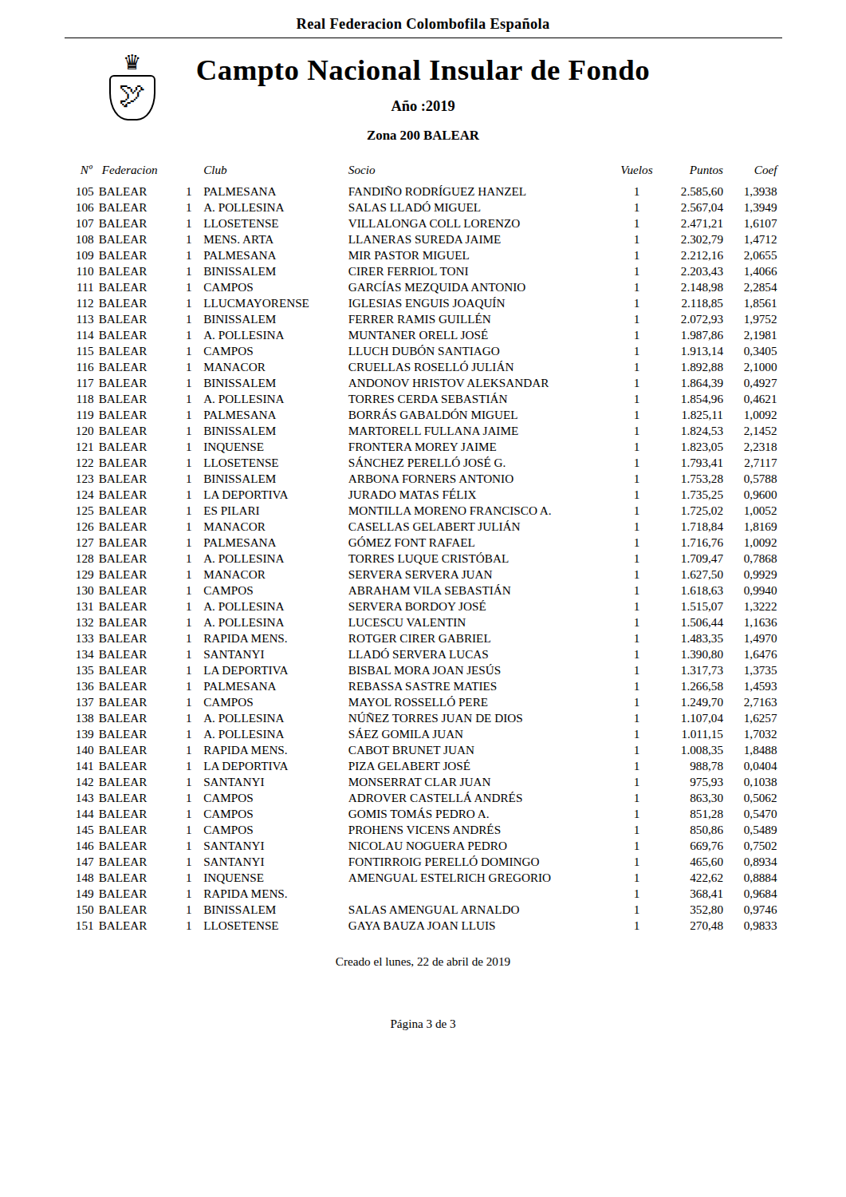Real Federacion Colombofila Española
♛
🕊
Campto Nacional Insular de Fondo
Año :2019
Zona 200 BALEAR
| Nº | Federacion | | Club | Socio | Vuelos | Puntos | Coef |
| --- | --- | --- | --- | --- | --- | --- | --- |
| 105 | BALEAR | 1 | PALMESANA | FANDIÑO RODRÍGUEZ HANZEL | 1 | 2.585,60 | 1,3938 |
| 106 | BALEAR | 1 | A. POLLESINA | SALAS LLADÓ MIGUEL | 1 | 2.567,04 | 1,3949 |
| 107 | BALEAR | 1 | LLOSETENSE | VILLALONGA COLL LORENZO | 1 | 2.471,21 | 1,6107 |
| 108 | BALEAR | 1 | MENS. ARTA | LLANERAS SUREDA JAIME | 1 | 2.302,79 | 1,4712 |
| 109 | BALEAR | 1 | PALMESANA | MIR PASTOR MIGUEL | 1 | 2.212,16 | 2,0655 |
| 110 | BALEAR | 1 | BINISSALEM | CIRER FERRIOL TONI | 1 | 2.203,43 | 1,4066 |
| 111 | BALEAR | 1 | CAMPOS | GARCÍAS MEZQUIDA ANTONIO | 1 | 2.148,98 | 2,2854 |
| 112 | BALEAR | 1 | LLUCMAYORENSE | IGLESIAS ENGUIS JOAQUÍN | 1 | 2.118,85 | 1,8561 |
| 113 | BALEAR | 1 | BINISSALEM | FERRER RAMIS GUILLÉN | 1 | 2.072,93 | 1,9752 |
| 114 | BALEAR | 1 | A. POLLESINA | MUNTANER ORELL JOSÉ | 1 | 1.987,86 | 2,1981 |
| 115 | BALEAR | 1 | CAMPOS | LLUCH DUBÓN SANTIAGO | 1 | 1.913,14 | 0,3405 |
| 116 | BALEAR | 1 | MANACOR | CRUELLAS ROSELLÓ JULIÁN | 1 | 1.892,88 | 2,1000 |
| 117 | BALEAR | 1 | BINISSALEM | ANDONOV HRISTOV ALEKSANDAR | 1 | 1.864,39 | 0,4927 |
| 118 | BALEAR | 1 | A. POLLESINA | TORRES CERDA SEBASTIÁN | 1 | 1.854,96 | 0,4621 |
| 119 | BALEAR | 1 | PALMESANA | BORRÁS GABALDÓN MIGUEL | 1 | 1.825,11 | 1,0092 |
| 120 | BALEAR | 1 | BINISSALEM | MARTORELL FULLANA JAIME | 1 | 1.824,53 | 2,1452 |
| 121 | BALEAR | 1 | INQUENSE | FRONTERA MOREY JAIME | 1 | 1.823,05 | 2,2318 |
| 122 | BALEAR | 1 | LLOSETENSE | SÁNCHEZ PERELLÓ JOSÉ G. | 1 | 1.793,41 | 2,7117 |
| 123 | BALEAR | 1 | BINISSALEM | ARBONA FORNERS ANTONIO | 1 | 1.753,28 | 0,5788 |
| 124 | BALEAR | 1 | LA DEPORTIVA | JURADO MATAS FÉLIX | 1 | 1.735,25 | 0,9600 |
| 125 | BALEAR | 1 | ES PILARI | MONTILLA MORENO FRANCISCO A. | 1 | 1.725,02 | 1,0052 |
| 126 | BALEAR | 1 | MANACOR | CASELLAS GELABERT JULIÁN | 1 | 1.718,84 | 1,8169 |
| 127 | BALEAR | 1 | PALMESANA | GÓMEZ FONT RAFAEL | 1 | 1.716,76 | 1,0092 |
| 128 | BALEAR | 1 | A. POLLESINA | TORRES LUQUE CRISTÓBAL | 1 | 1.709,47 | 0,7868 |
| 129 | BALEAR | 1 | MANACOR | SERVERA SERVERA JUAN | 1 | 1.627,50 | 0,9929 |
| 130 | BALEAR | 1 | CAMPOS | ABRAHAM VILA SEBASTIÁN | 1 | 1.618,63 | 0,9940 |
| 131 | BALEAR | 1 | A. POLLESINA | SERVERA BORDOY JOSÉ | 1 | 1.515,07 | 1,3222 |
| 132 | BALEAR | 1 | A. POLLESINA | LUCESCU VALENTIN | 1 | 1.506,44 | 1,1636 |
| 133 | BALEAR | 1 | RAPIDA MENS. | ROTGER CIRER GABRIEL | 1 | 1.483,35 | 1,4970 |
| 134 | BALEAR | 1 | SANTANYI | LLADÓ SERVERA LUCAS | 1 | 1.390,80 | 1,6476 |
| 135 | BALEAR | 1 | LA DEPORTIVA | BISBAL MORA JOAN JESÚS | 1 | 1.317,73 | 1,3735 |
| 136 | BALEAR | 1 | PALMESANA | REBASSA SASTRE MATIES | 1 | 1.266,58 | 1,4593 |
| 137 | BALEAR | 1 | CAMPOS | MAYOL ROSSELLÓ PERE | 1 | 1.249,70 | 2,7163 |
| 138 | BALEAR | 1 | A. POLLESINA | NÚÑEZ TORRES JUAN DE DIOS | 1 | 1.107,04 | 1,6257 |
| 139 | BALEAR | 1 | A. POLLESINA | SÁEZ GOMILA JUAN | 1 | 1.011,15 | 1,7032 |
| 140 | BALEAR | 1 | RAPIDA MENS. | CABOT BRUNET JUAN | 1 | 1.008,35 | 1,8488 |
| 141 | BALEAR | 1 | LA DEPORTIVA | PIZA GELABERT JOSÉ | 1 | 988,78 | 0,0404 |
| 142 | BALEAR | 1 | SANTANYI | MONSERRAT CLAR JUAN | 1 | 975,93 | 0,1038 |
| 143 | BALEAR | 1 | CAMPOS | ADROVER CASTELLÁ ANDRÉS | 1 | 863,30 | 0,5062 |
| 144 | BALEAR | 1 | CAMPOS | GOMIS TOMÁS PEDRO A. | 1 | 851,28 | 0,5470 |
| 145 | BALEAR | 1 | CAMPOS | PROHENS VICENS ANDRÉS | 1 | 850,86 | 0,5489 |
| 146 | BALEAR | 1 | SANTANYI | NICOLAU NOGUERA PEDRO | 1 | 669,76 | 0,7502 |
| 147 | BALEAR | 1 | SANTANYI | FONTIRROIG PERELLÓ DOMINGO | 1 | 465,60 | 0,8934 |
| 148 | BALEAR | 1 | INQUENSE | AMENGUAL ESTELRICH GREGORIO | 1 | 422,62 | 0,8884 |
| 149 | BALEAR | 1 | RAPIDA MENS. | | 1 | 368,41 | 0,9684 |
| 150 | BALEAR | 1 | BINISSALEM | SALAS AMENGUAL ARNALDO | 1 | 352,80 | 0,9746 |
| 151 | BALEAR | 1 | LLOSETENSE | GAYA BAUZA JOAN LLUIS | 1 | 270,48 | 0,9833 |
Creado el lunes, 22 de abril de 2019
Página 3 de 3